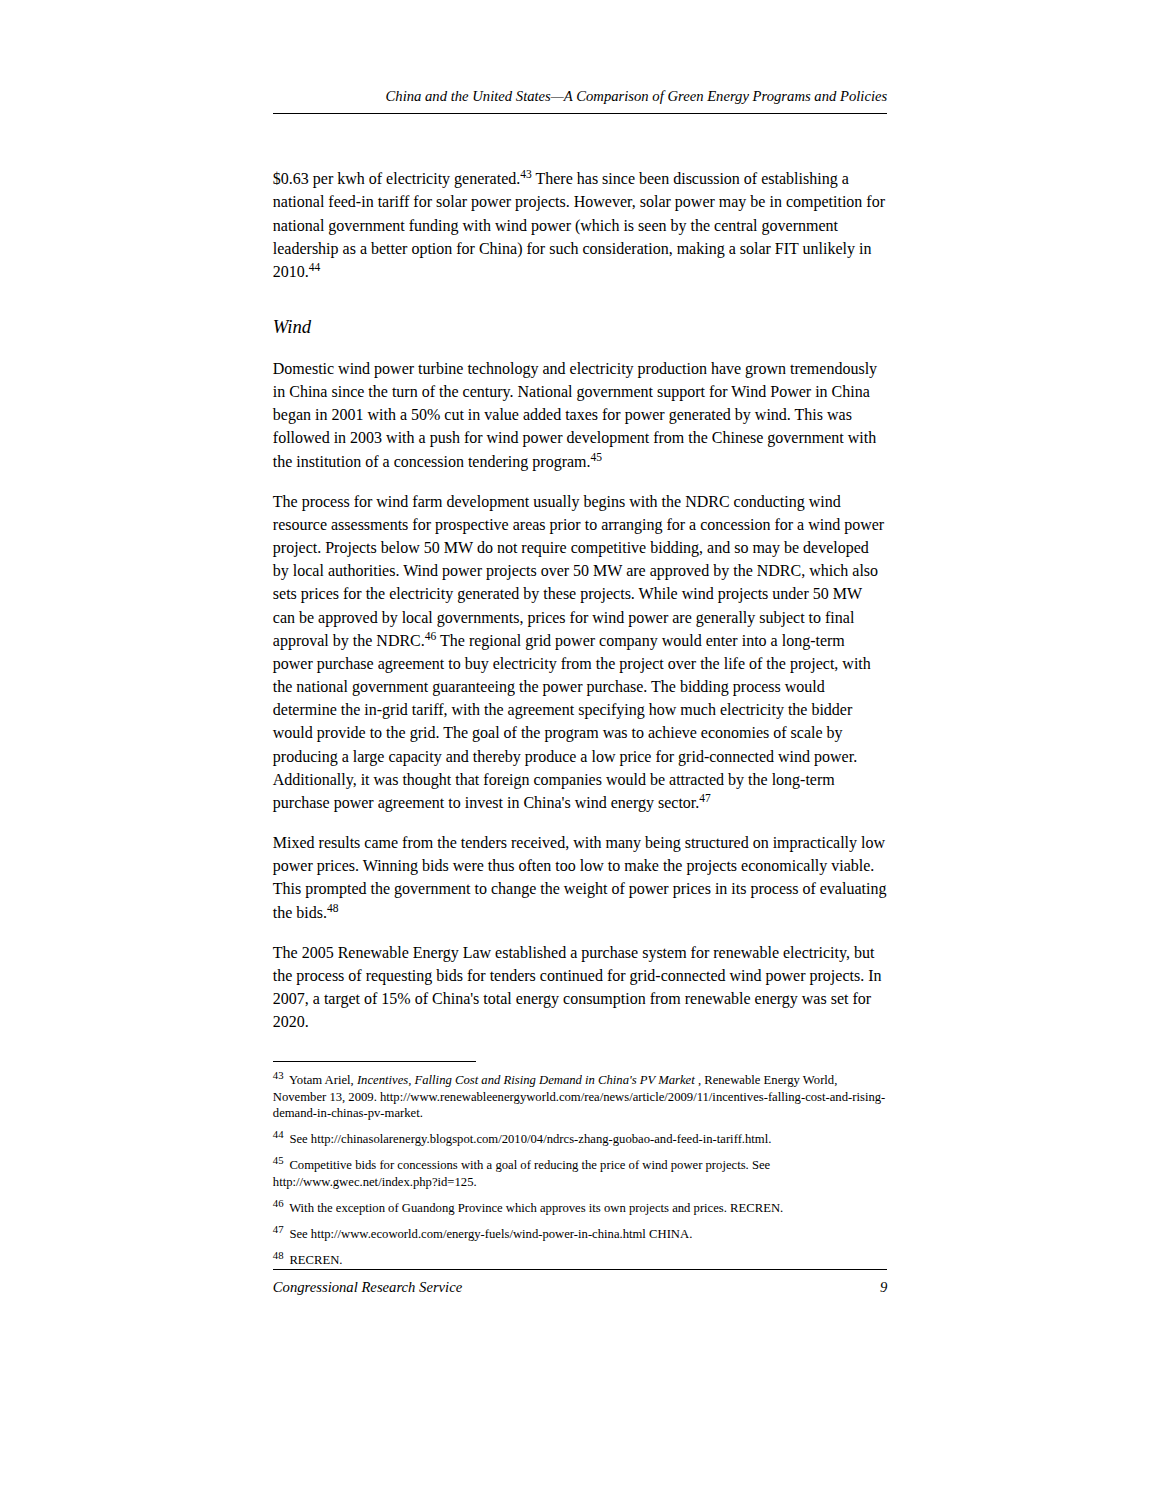China and the United States—A Comparison of Green Energy Programs and Policies
$0.63 per kwh of electricity generated.43 There has since been discussion of establishing a national feed-in tariff for solar power projects. However, solar power may be in competition for national government funding with wind power (which is seen by the central government leadership as a better option for China) for such consideration, making a solar FIT unlikely in 2010.44
Wind
Domestic wind power turbine technology and electricity production have grown tremendously in China since the turn of the century. National government support for Wind Power in China began in 2001 with a 50% cut in value added taxes for power generated by wind. This was followed in 2003 with a push for wind power development from the Chinese government with the institution of a concession tendering program.45
The process for wind farm development usually begins with the NDRC conducting wind resource assessments for prospective areas prior to arranging for a concession for a wind power project. Projects below 50 MW do not require competitive bidding, and so may be developed by local authorities. Wind power projects over 50 MW are approved by the NDRC, which also sets prices for the electricity generated by these projects. While wind projects under 50 MW can be approved by local governments, prices for wind power are generally subject to final approval by the NDRC.46 The regional grid power company would enter into a long-term power purchase agreement to buy electricity from the project over the life of the project, with the national government guaranteeing the power purchase. The bidding process would determine the in-grid tariff, with the agreement specifying how much electricity the bidder would provide to the grid. The goal of the program was to achieve economies of scale by producing a large capacity and thereby produce a low price for grid-connected wind power. Additionally, it was thought that foreign companies would be attracted by the long-term purchase power agreement to invest in China's wind energy sector.47
Mixed results came from the tenders received, with many being structured on impractically low power prices. Winning bids were thus often too low to make the projects economically viable. This prompted the government to change the weight of power prices in its process of evaluating the bids.48
The 2005 Renewable Energy Law established a purchase system for renewable electricity, but the process of requesting bids for tenders continued for grid-connected wind power projects. In 2007, a target of 15% of China's total energy consumption from renewable energy was set for 2020.
43 Yotam Ariel, Incentives, Falling Cost and Rising Demand in China's PV Market , Renewable Energy World, November 13, 2009. http://www.renewableenergyworld.com/rea/news/article/2009/11/incentives-falling-cost-and-rising-demand-in-chinas-pv-market.
44 See http://chinasolarenergy.blogspot.com/2010/04/ndrcs-zhang-guobao-and-feed-in-tariff.html.
45 Competitive bids for concessions with a goal of reducing the price of wind power projects. See http://www.gwec.net/index.php?id=125.
46 With the exception of Guandong Province which approves its own projects and prices. RECREN.
47 See http://www.ecoworld.com/energy-fuels/wind-power-in-china.html CHINA.
48 RECREN.
Congressional Research Service 9